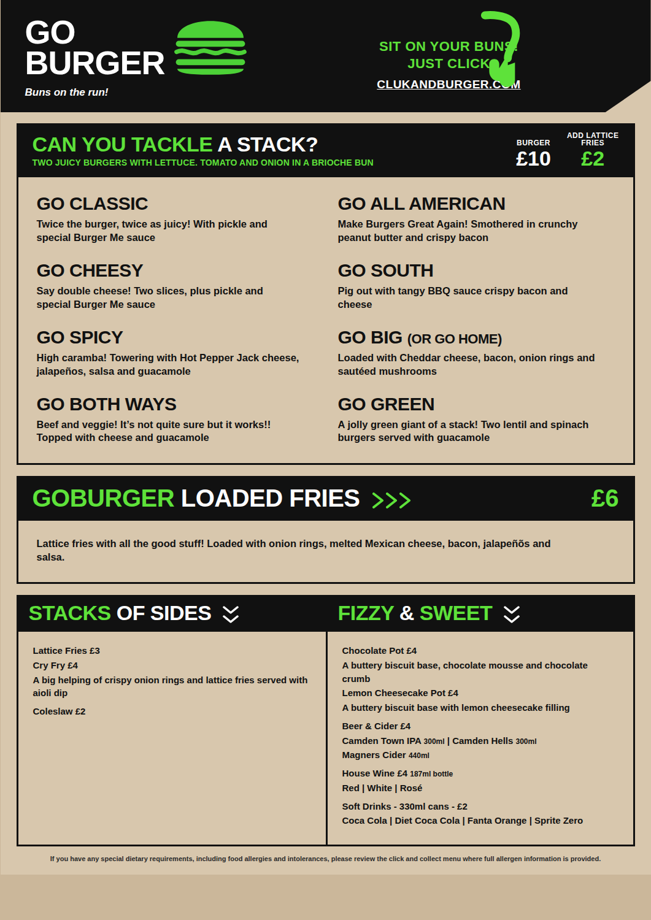GO
BURGER
Buns on the run!
SIT ON YOUR BUNS!
JUST CLICK
CLUKANDBURGER.COM
CAN YOU TACKLE A STACK?
TWO JUICY BURGERS WITH LETTUCE. TOMATO AND ONION IN A BRIOCHE BUN
BURGER £10
ADD LATTICE
FRIES £2
GO CLASSIC
Twice the burger, twice as juicy! With pickle and special Burger Me sauce
GO ALL AMERICAN
Make Burgers Great Again! Smothered in crunchy peanut butter and crispy bacon
GO CHEESY
Say double cheese! Two slices, plus pickle and special Burger Me sauce
GO SOUTH
Pig out with tangy BBQ sauce crispy bacon and cheese
GO SPICY
High caramba! Towering with Hot Pepper Jack cheese, jalapeños, salsa and guacamole
GO BIG (OR GO HOME)
Loaded with Cheddar cheese, bacon, onion rings and sautéed mushrooms
GO BOTH WAYS
Beef and veggie! It’s not quite sure but it works!! Topped with cheese and guacamole
GO GREEN
A jolly green giant of a stack! Two lentil and spinach burgers served with guacamole
GOBURGER LOADED FRIES
£6
Lattice fries with all the good stuff! Loaded with onion rings, melted Mexican cheese, bacon, jalapeñõs and salsa.
STACKS OF SIDES
Lattice Fries £3
Cry Fry £4
A big helping of crispy onion rings and lattice fries served with aioli dip
Coleslaw £2
FIZZY & SWEET
Chocolate Pot £4
A buttery biscuit base, chocolate mousse and chocolate crumb
Lemon Cheesecake Pot £4
A buttery biscuit base with lemon cheesecake filling
Beer & Cider £4
Camden Town IPA 300ml | Camden Hells 300ml
Magners Cider 440ml
House Wine £4 187ml bottle
Red | White | Rosé
Soft Drinks - 330ml cans - £2
Coca Cola | Diet Coca Cola | Fanta Orange | Sprite Zero
If you have any special dietary requirements, including food allergies and intolerances, please review the click and collect menu where full allergen information is provided.